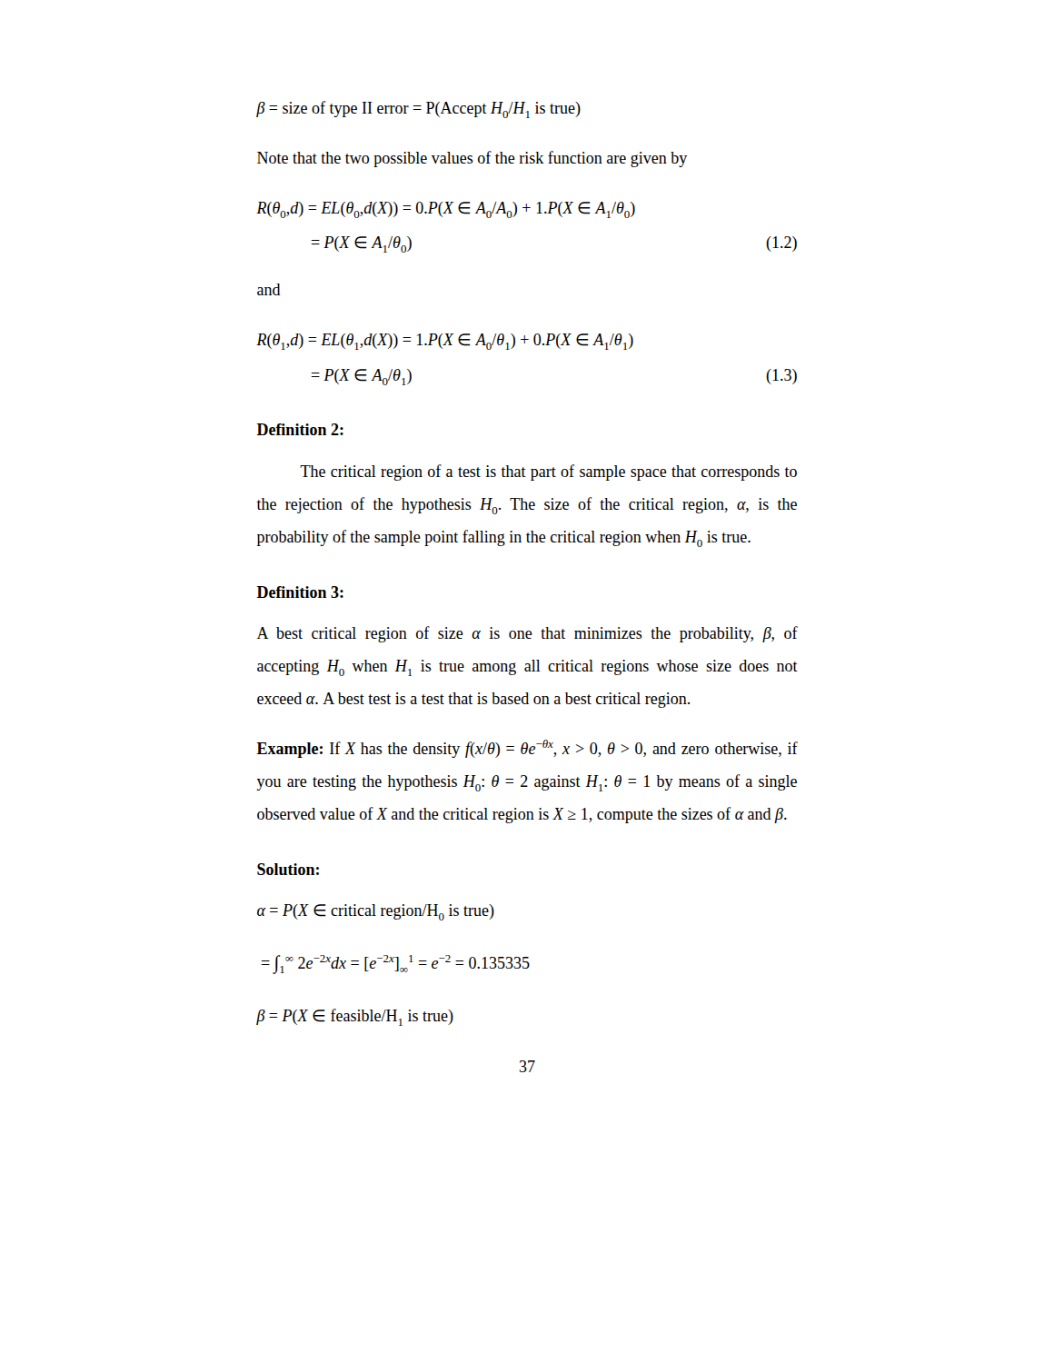β = size of type II error = P(Accept H0/H1 is true)
Note that the two possible values of the risk function are given by
R(θ0,d) = EL(θ0,d(X)) = 0.P(X ∈ A0/A0) + 1.P(X ∈ A1/θ0)
= P(X ∈ A1/θ0) (1.2)
and
R(θ1,d) = EL(θ1,d(X)) = 1.P(X ∈ A0/θ1) + 0.P(X ∈ A1/θ1)
= P(X ∈ A0/θ1) (1.3)
Definition 2:
The critical region of a test is that part of sample space that corresponds to the rejection of the hypothesis H0. The size of the critical region, α, is the probability of the sample point falling in the critical region when H0 is true.
Definition 3:
A best critical region of size α is one that minimizes the probability, β, of accepting H0 when H1 is true among all critical regions whose size does not exceed α. A best test is a test that is based on a best critical region.
Example: If X has the density f(x/θ) = θe−θx, x > 0, θ > 0, and zero otherwise, if you are testing the hypothesis H0: θ = 2 against H1: θ = 1 by means of a single observed value of X and the critical region is X ≥ 1, compute the sizes of α and β.
Solution:
α = P(X ∈ critical region/H0 is true)
= ∫1∞ 2e−2xdx = [e−2x]∞1 = e−2 = 0.135335
β = P(X ∈ feasible/H1 is true)
37